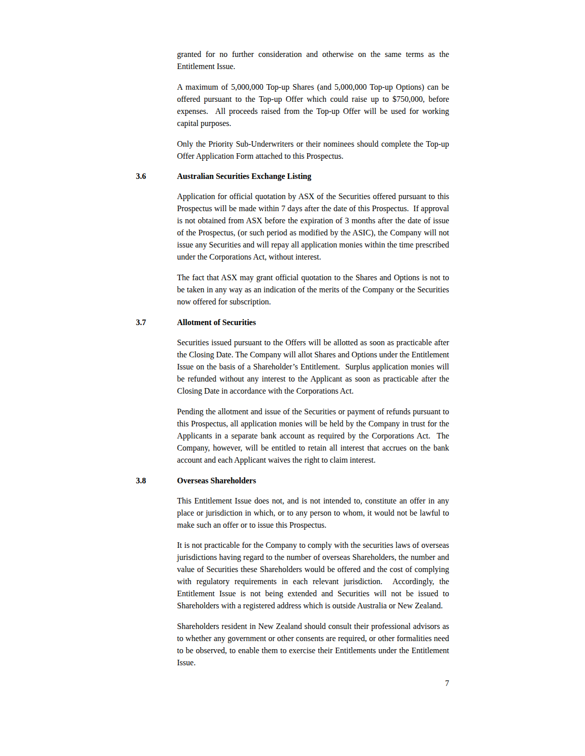granted for no further consideration and otherwise on the same terms as the Entitlement Issue.
A maximum of 5,000,000 Top-up Shares (and 5,000,000 Top-up Options) can be offered pursuant to the Top-up Offer which could raise up to $750,000, before expenses. All proceeds raised from the Top-up Offer will be used for working capital purposes.
Only the Priority Sub-Underwriters or their nominees should complete the Top-up Offer Application Form attached to this Prospectus.
3.6
Australian Securities Exchange Listing
Application for official quotation by ASX of the Securities offered pursuant to this Prospectus will be made within 7 days after the date of this Prospectus. If approval is not obtained from ASX before the expiration of 3 months after the date of issue of the Prospectus, (or such period as modified by the ASIC), the Company will not issue any Securities and will repay all application monies within the time prescribed under the Corporations Act, without interest.
The fact that ASX may grant official quotation to the Shares and Options is not to be taken in any way as an indication of the merits of the Company or the Securities now offered for subscription.
3.7
Allotment of Securities
Securities issued pursuant to the Offers will be allotted as soon as practicable after the Closing Date. The Company will allot Shares and Options under the Entitlement Issue on the basis of a Shareholder’s Entitlement. Surplus application monies will be refunded without any interest to the Applicant as soon as practicable after the Closing Date in accordance with the Corporations Act.
Pending the allotment and issue of the Securities or payment of refunds pursuant to this Prospectus, all application monies will be held by the Company in trust for the Applicants in a separate bank account as required by the Corporations Act. The Company, however, will be entitled to retain all interest that accrues on the bank account and each Applicant waives the right to claim interest.
3.8
Overseas Shareholders
This Entitlement Issue does not, and is not intended to, constitute an offer in any place or jurisdiction in which, or to any person to whom, it would not be lawful to make such an offer or to issue this Prospectus.
It is not practicable for the Company to comply with the securities laws of overseas jurisdictions having regard to the number of overseas Shareholders, the number and value of Securities these Shareholders would be offered and the cost of complying with regulatory requirements in each relevant jurisdiction. Accordingly, the Entitlement Issue is not being extended and Securities will not be issued to Shareholders with a registered address which is outside Australia or New Zealand.
Shareholders resident in New Zealand should consult their professional advisors as to whether any government or other consents are required, or other formalities need to be observed, to enable them to exercise their Entitlements under the Entitlement Issue.
7